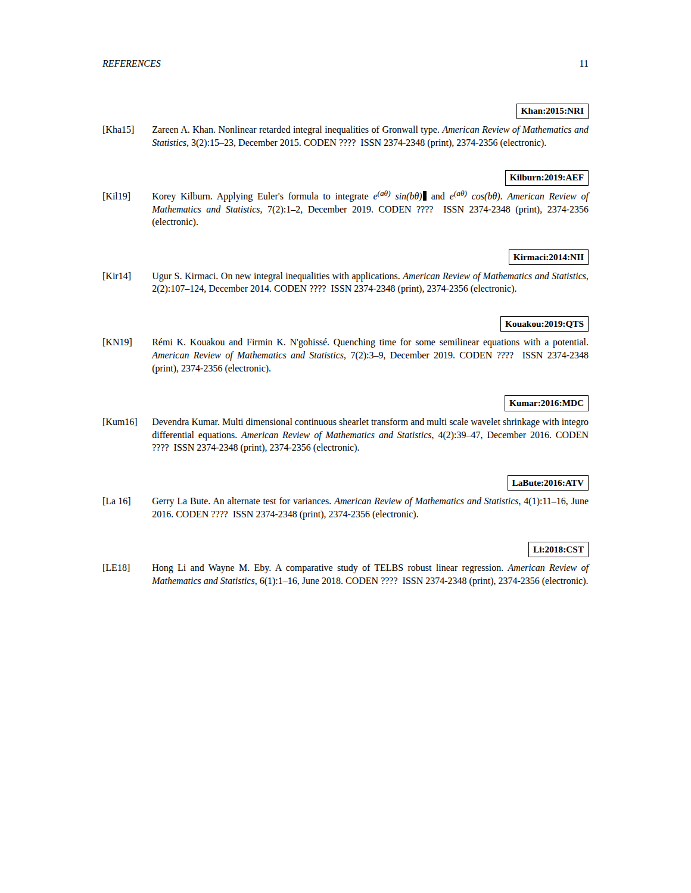REFERENCES 11
Khan:2015:NRI
[Kha15]
Zareen A. Khan. Nonlinear retarded integral inequalities of Gronwall type. American Review of Mathematics and Statistics, 3(2):15–23, December 2015. CODEN ???? ISSN 2374-2348 (print), 2374-2356 (electronic).
Kilburn:2019:AEF
[Kil19]
Korey Kilburn. Applying Euler's formula to integrate e(aθ) sin(bθ) and e(aθ) cos(bθ). American Review of Mathematics and Statistics, 7(2):1–2, December 2019. CODEN ???? ISSN 2374-2348 (print), 2374-2356 (electronic).
Kirmaci:2014:NII
[Kir14]
Ugur S. Kirmaci. On new integral inequalities with applications. American Review of Mathematics and Statistics, 2(2):107–124, December 2014. CODEN ???? ISSN 2374-2348 (print), 2374-2356 (electronic).
Kouakou:2019:QTS
[KN19]
Rémi K. Kouakou and Firmin K. N'gohissé. Quenching time for some semilinear equations with a potential. American Review of Mathematics and Statistics, 7(2):3–9, December 2019. CODEN ???? ISSN 2374-2348 (print), 2374-2356 (electronic).
Kumar:2016:MDC
[Kum16]
Devendra Kumar. Multi dimensional continuous shearlet transform and multi scale wavelet shrinkage with integro differential equations. American Review of Mathematics and Statistics, 4(2):39–47, December 2016. CODEN ???? ISSN 2374-2348 (print), 2374-2356 (electronic).
LaBute:2016:ATV
[La 16]
Gerry La Bute. An alternate test for variances. American Review of Mathematics and Statistics, 4(1):11–16, June 2016. CODEN ???? ISSN 2374-2348 (print), 2374-2356 (electronic).
Li:2018:CST
[LE18]
Hong Li and Wayne M. Eby. A comparative study of TELBS robust linear regression. American Review of Mathematics and Statistics, 6(1):1–16, June 2018. CODEN ???? ISSN 2374-2348 (print), 2374-2356 (electronic).